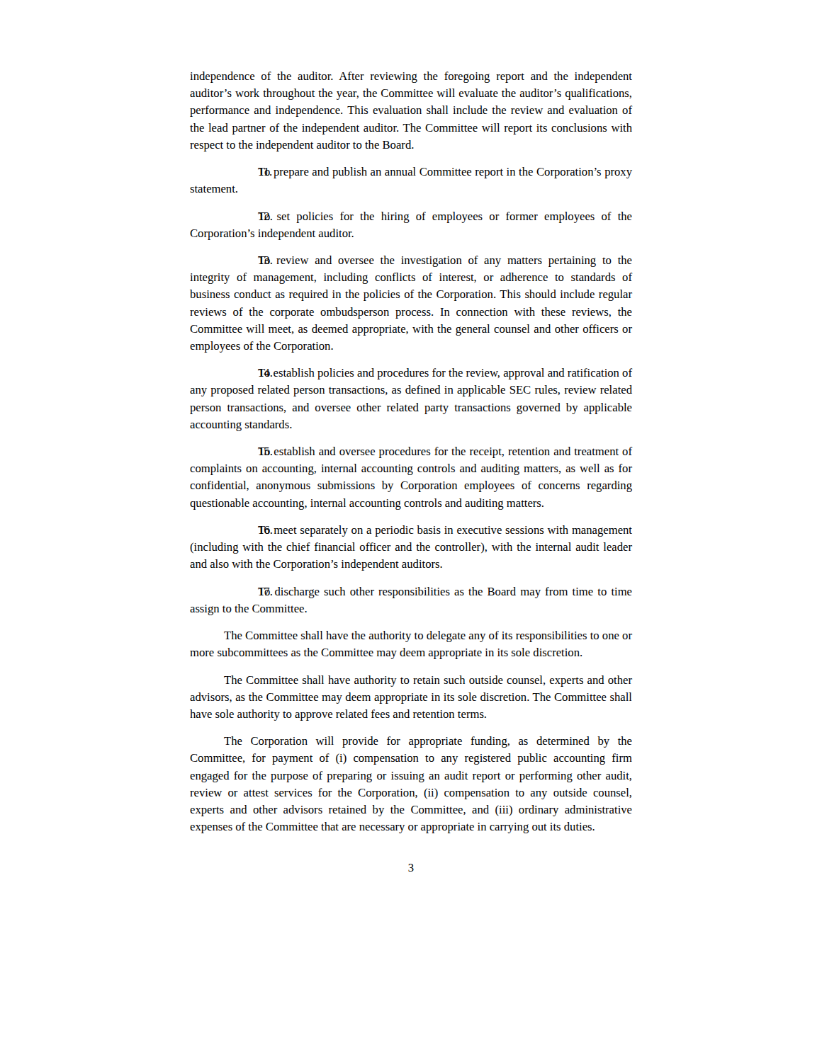independence of the auditor. After reviewing the foregoing report and the independent auditor’s work throughout the year, the Committee will evaluate the auditor’s qualifications, performance and independence. This evaluation shall include the review and evaluation of the lead partner of the independent auditor. The Committee will report its conclusions with respect to the independent auditor to the Board.
11. To prepare and publish an annual Committee report in the Corporation’s proxy statement.
12. To set policies for the hiring of employees or former employees of the Corporation’s independent auditor.
13. To review and oversee the investigation of any matters pertaining to the integrity of management, including conflicts of interest, or adherence to standards of business conduct as required in the policies of the Corporation. This should include regular reviews of the corporate ombudsperson process. In connection with these reviews, the Committee will meet, as deemed appropriate, with the general counsel and other officers or employees of the Corporation.
14. To establish policies and procedures for the review, approval and ratification of any proposed related person transactions, as defined in applicable SEC rules, review related person transactions, and oversee other related party transactions governed by applicable accounting standards.
15. To establish and oversee procedures for the receipt, retention and treatment of complaints on accounting, internal accounting controls and auditing matters, as well as for confidential, anonymous submissions by Corporation employees of concerns regarding questionable accounting, internal accounting controls and auditing matters.
16. To meet separately on a periodic basis in executive sessions with management (including with the chief financial officer and the controller), with the internal audit leader and also with the Corporation’s independent auditors.
17. To discharge such other responsibilities as the Board may from time to time assign to the Committee.
The Committee shall have the authority to delegate any of its responsibilities to one or more subcommittees as the Committee may deem appropriate in its sole discretion.
The Committee shall have authority to retain such outside counsel, experts and other advisors, as the Committee may deem appropriate in its sole discretion. The Committee shall have sole authority to approve related fees and retention terms.
The Corporation will provide for appropriate funding, as determined by the Committee, for payment of (i) compensation to any registered public accounting firm engaged for the purpose of preparing or issuing an audit report or performing other audit, review or attest services for the Corporation, (ii) compensation to any outside counsel, experts and other advisors retained by the Committee, and (iii) ordinary administrative expenses of the Committee that are necessary or appropriate in carrying out its duties.
3